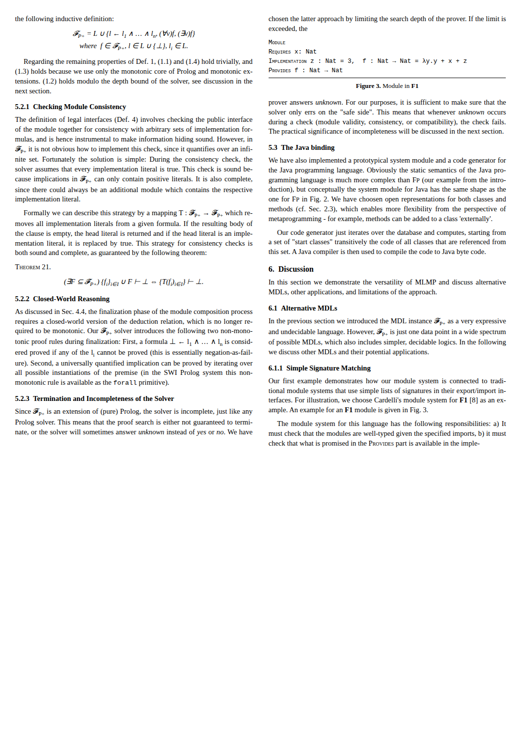the following inductive definition:
𝓕P+ = L ∪ {l ← l1 ∧ … ∧ ln, (∀v)f, (∃v)f} where f ∈ 𝓕P+, l ∈ L ∪ {⊥}, li ∈ L.
Regarding the remaining properties of Def. 1, (1.1) and (1.4) hold trivially, and (1.3) holds because we use only the monotonic core of Prolog and monotonic extensions. (1.2) holds modulo the depth bound of the solver, see discussion in the next section.
5.2.1 Checking Module Consistency
The definition of legal interfaces (Def. 4) involves checking the public interface of the module together for consistency with arbitrary sets of implementation formulas, and is hence instrumental to make information hiding sound. However, in 𝓕P+ it is not obvious how to implement this check, since it quantifies over an infinite set. Fortunately the solution is simple: During the consistency check, the solver assumes that every implementation literal is true. This check is sound because implications in 𝓕P+ can only contain positive literals. It is also complete, since there could always be an additional module which contains the respective implementation literal.
Formally we can describe this strategy by a mapping T : 𝓕P+ → 𝓕P+ which removes all implementation literals from a given formula. If the resulting body of the clause is empty, the head literal is returned and if the head literal is an implementation literal, it is replaced by true. This strategy for consistency checks is both sound and complete, as guaranteed by the following theorem:
Theorem 21.
(∃F ⊆ 𝓕̂P+) {fi}i∈I ∪ F ⊢ ⊥ ⇔ {T(fi)i∈I} ⊢ ⊥.
5.2.2 Closed-World Reasoning
As discussed in Sec. 4.4, the finalization phase of the module composition process requires a closed-world version of the deduction relation, which is no longer required to be monotonic. Our 𝓕P+ solver introduces the following two non-monotonic proof rules during finalization: First, a formula ⊥ ← l1 ∧ … ∧ ln is considered proved if any of the li cannot be proved (this is essentially negation-as-failure). Second, a universally quantified implication can be proved by iterating over all possible instantiations of the premise (in the SWI Prolog system this non-monotonic rule is available as the forall primitive).
5.2.3 Termination and Incompleteness of the Solver
Since 𝓕P+ is an extension of (pure) Prolog, the solver is incomplete, just like any Prolog solver. This means that the proof search is either not guaranteed to terminate, or the solver will sometimes answer unknown instead of yes or no. We have chosen the latter approach by limiting the search depth of the prover. If the limit is exceeded, the
Module Requires x: Nat Implementation z : Nat = 3, f : Nat → Nat = λy.y + x + z Provides f : Nat → Nat
Figure 3. Module in F1
prover answers unknown. For our purposes, it is sufficient to make sure that the solver only errs on the "safe side". This means that whenever unknown occurs during a check (module validity, consistency, or compatibility), the check fails. The practical significance of incompleteness will be discussed in the next section.
5.3 The Java binding
We have also implemented a prototypical system module and a code generator for the Java programming language. Obviously the static semantics of the Java programming language is much more complex than FP (our example from the introduction), but conceptually the system module for Java has the same shape as the one for FP in Fig. 2. We have choosen open representations for both classes and methods (cf. Sec. 2.3), which enables more flexibility from the perspective of metaprogramming - for example, methods can be added to a class 'externally'.
Our code generator just iterates over the database and computes, starting from a set of "start classes" transitively the code of all classes that are referenced from this set. A Java compiler is then used to compile the code to Java byte code.
6. Discussion
In this section we demonstrate the versatility of MLMP and discuss alternative MDLs, other applications, and limitations of the approach.
6.1 Alternative MDLs
In the previous section we introduced the MDL instance 𝓕P+ as a very expressive and undecidable language. However, 𝓕P+ is just one data point in a wide spectrum of possible MDLs, which also includes simpler, decidable logics. In the following we discuss other MDLs and their potential applications.
6.1.1 Simple Signature Matching
Our first example demonstrates how our module system is connected to traditional module systems that use simple lists of signatures in their export/import interfaces. For illustration, we choose Cardelli's module system for F1 [8] as an example. An example for an F1 module is given in Fig. 3.
The module system for this language has the following responsibilities: a) It must check that the modules are well-typed given the specified imports, b) it must check that what is promised in the Provides part is available in the imple-